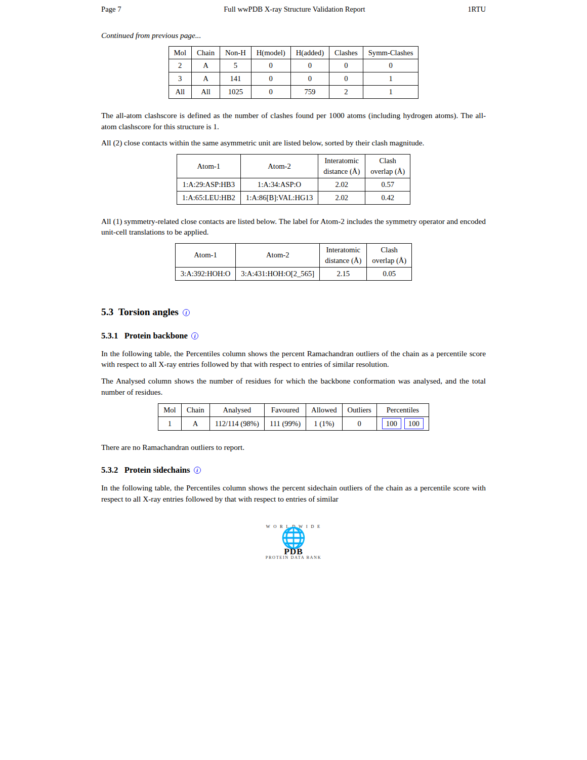Page 7
Full wwPDB X-ray Structure Validation Report
1RTU
Continued from previous page...
| Mol | Chain | Non-H | H(model) | H(added) | Clashes | Symm-Clashes |
| --- | --- | --- | --- | --- | --- | --- |
| 2 | A | 5 | 0 | 0 | 0 | 0 |
| 3 | A | 141 | 0 | 0 | 0 | 1 |
| All | All | 1025 | 0 | 759 | 2 | 1 |
The all-atom clashscore is defined as the number of clashes found per 1000 atoms (including hydrogen atoms). The all-atom clashscore for this structure is 1.
All (2) close contacts within the same asymmetric unit are listed below, sorted by their clash magnitude.
| Atom-1 | Atom-2 | Interatomic distance (Å) | Clash overlap (Å) |
| --- | --- | --- | --- |
| 1:A:29:ASP:HB3 | 1:A:34:ASP:O | 2.02 | 0.57 |
| 1:A:65:LEU:HB2 | 1:A:86[B]:VAL:HG13 | 2.02 | 0.42 |
All (1) symmetry-related close contacts are listed below. The label for Atom-2 includes the symmetry operator and encoded unit-cell translations to be applied.
| Atom-1 | Atom-2 | Interatomic distance (Å) | Clash overlap (Å) |
| --- | --- | --- | --- |
| 3:A:392:HOH:O | 3:A:431:HOH:O[2_565] | 2.15 | 0.05 |
5.3 Torsion angles i
5.3.1 Protein backbone i
In the following table, the Percentiles column shows the percent Ramachandran outliers of the chain as a percentile score with respect to all X-ray entries followed by that with respect to entries of similar resolution.
The Analysed column shows the number of residues for which the backbone conformation was analysed, and the total number of residues.
| Mol | Chain | Analysed | Favoured | Allowed | Outliers | Percentiles |
| --- | --- | --- | --- | --- | --- | --- |
| 1 | A | 112/114 (98%) | 111 (99%) | 1 (1%) | 0 | 100 100 |
There are no Ramachandran outliers to report.
5.3.2 Protein sidechains i
In the following table, the Percentiles column shows the percent sidechain outliers of the chain as a percentile score with respect to all X-ray entries followed by that with respect to entries of similar
W O R L D W I D E
🌐
PDB
PROTEIN DATA BANK